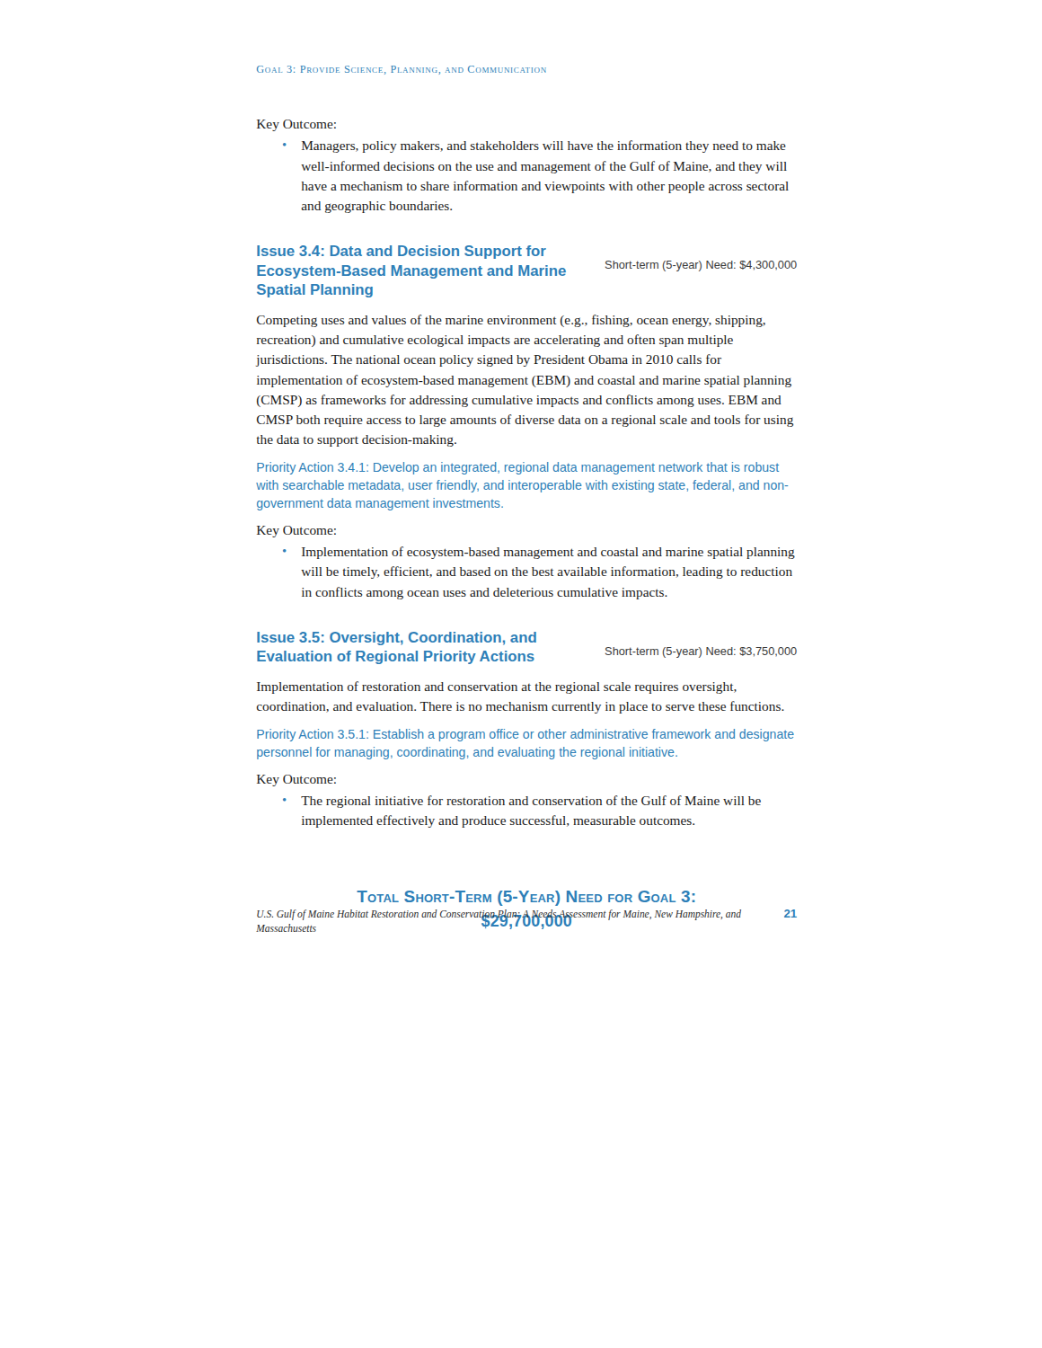Goal 3: Provide Science, Planning, and Communication
Key Outcome:
Managers, policy makers, and stakeholders will have the information they need to make well-informed decisions on the use and management of the Gulf of Maine, and they will have a mechanism to share information and viewpoints with other people across sectoral and geographic boundaries.
Short-term (5-year) Need: $4,300,000 Issue 3.4: Data and Decision Support for Ecosystem-Based Management and Marine Spatial Planning
Competing uses and values of the marine environment (e.g., fishing, ocean energy, shipping, recreation) and cumulative ecological impacts are accelerating and often span multiple jurisdictions. The national ocean policy signed by President Obama in 2010 calls for implementation of ecosystem-based management (EBM) and coastal and marine spatial planning (CMSP) as frameworks for addressing cumulative impacts and conflicts among uses. EBM and CMSP both require access to large amounts of diverse data on a regional scale and tools for using the data to support decision-making.
Priority Action 3.4.1: Develop an integrated, regional data management network that is robust with searchable metadata, user friendly, and interoperable with existing state, federal, and non-government data management investments.
Key Outcome:
Implementation of ecosystem-based management and coastal and marine spatial planning will be timely, efficient, and based on the best available information, leading to reduction in conflicts among ocean uses and deleterious cumulative impacts.
Short-term (5-year) Need: $3,750,000 Issue 3.5: Oversight, Coordination, and Evaluation of Regional Priority Actions
Implementation of restoration and conservation at the regional scale requires oversight, coordination, and evaluation. There is no mechanism currently in place to serve these functions.
Priority Action 3.5.1: Establish a program office or other administrative framework and designate personnel for managing, coordinating, and evaluating the regional initiative.
Key Outcome:
The regional initiative for restoration and conservation of the Gulf of Maine will be implemented effectively and produce successful, measurable outcomes.
Total Short-Term (5-Year) Need for Goal 3: $29,700,000
U.S. Gulf of Maine Habitat Restoration and Conservation Plan: A Needs Assessment for Maine, New Hampshire, and Massachusetts 21